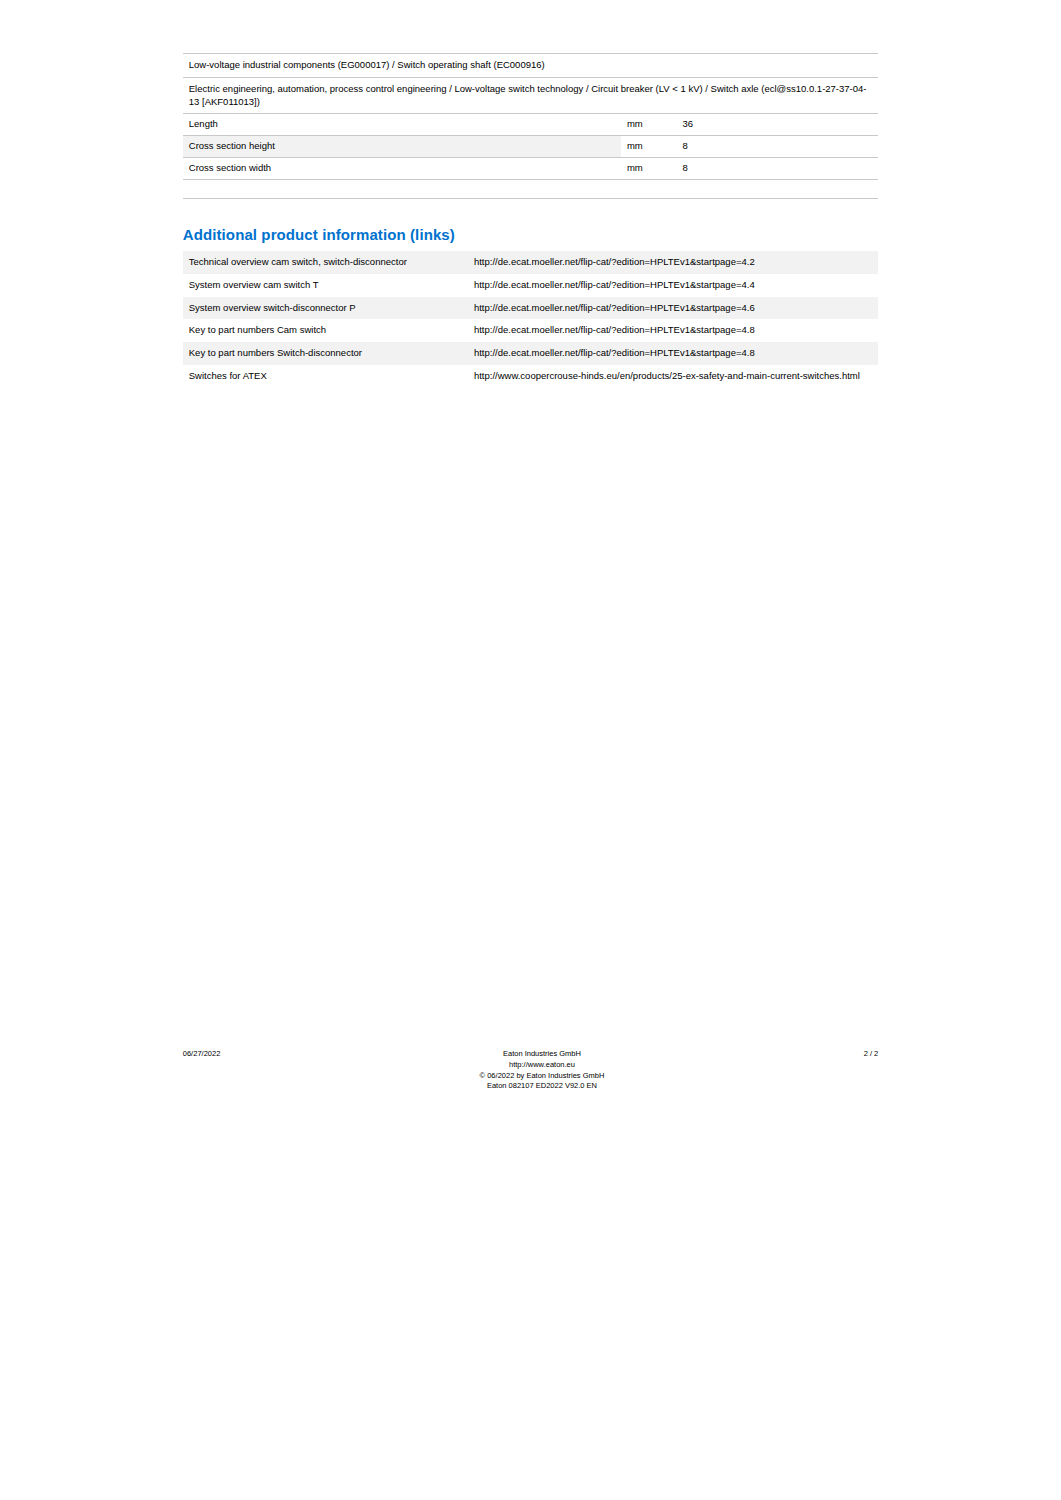| Low-voltage industrial components (EG000017) / Switch operating shaft (EC000916) |
| Electric engineering, automation, process control engineering / Low-voltage switch technology / Circuit breaker (LV < 1 kV) / Switch axle (ecl@ss10.0.1-27-37-04-13 [AKF011013]) |
| Length | | mm | 36 |
| Cross section height | | mm | 8 |
| Cross section width | | mm | 8 |
Additional product information (links)
| Technical overview cam switch, switch-disconnector | http://de.ecat.moeller.net/flip-cat/?edition=HPLTEv1&startpage=4.2 |
| System overview cam switch T | http://de.ecat.moeller.net/flip-cat/?edition=HPLTEv1&startpage=4.4 |
| System overview switch-disconnector P | http://de.ecat.moeller.net/flip-cat/?edition=HPLTEv1&startpage=4.6 |
| Key to part numbers Cam switch | http://de.ecat.moeller.net/flip-cat/?edition=HPLTEv1&startpage=4.8 |
| Key to part numbers Switch-disconnector | http://de.ecat.moeller.net/flip-cat/?edition=HPLTEv1&startpage=4.8 |
| Switches for ATEX | http://www.coopercrouse-hinds.eu/en/products/25-ex-safety-and-main-current-switches.html |
06/27/2022
Eaton Industries GmbH
http://www.eaton.eu
© 06/2022 by Eaton Industries GmbH
Eaton 082107 ED2022 V92.0 EN
2 / 2